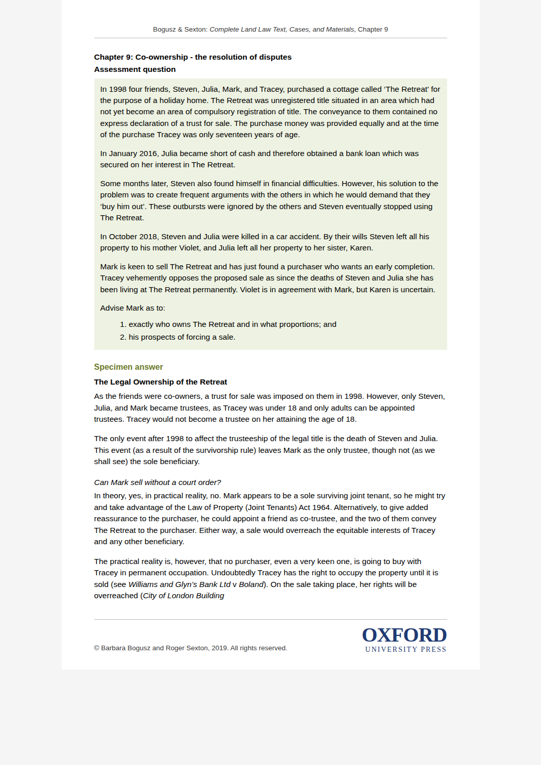Bogusz & Sexton: Complete Land Law Text, Cases, and Materials, Chapter 9
Chapter 9: Co-ownership - the resolution of disputes
Assessment question
In 1998 four friends, Steven, Julia, Mark, and Tracey, purchased a cottage called ‘The Retreat’ for the purpose of a holiday home. The Retreat was unregistered title situated in an area which had not yet become an area of compulsory registration of title. The conveyance to them contained no express declaration of a trust for sale. The purchase money was provided equally and at the time of the purchase Tracey was only seventeen years of age.
In January 2016, Julia became short of cash and therefore obtained a bank loan which was secured on her interest in The Retreat.
Some months later, Steven also found himself in financial difficulties. However, his solution to the problem was to create frequent arguments with the others in which he would demand that they ‘buy him out’. These outbursts were ignored by the others and Steven eventually stopped using The Retreat.
In October 2018, Steven and Julia were killed in a car accident. By their wills Steven left all his property to his mother Violet, and Julia left all her property to her sister, Karen.
Mark is keen to sell The Retreat and has just found a purchaser who wants an early completion. Tracey vehemently opposes the proposed sale as since the deaths of Steven and Julia she has been living at The Retreat permanently. Violet is in agreement with Mark, but Karen is uncertain.
Advise Mark as to:
exactly who owns The Retreat and in what proportions; and
his prospects of forcing a sale.
Specimen answer
The Legal Ownership of the Retreat
As the friends were co-owners, a trust for sale was imposed on them in 1998. However, only Steven, Julia, and Mark became trustees, as Tracey was under 18 and only adults can be appointed trustees. Tracey would not become a trustee on her attaining the age of 18.
The only event after 1998 to affect the trusteeship of the legal title is the death of Steven and Julia. This event (as a result of the survivorship rule) leaves Mark as the only trustee, though not (as we shall see) the sole beneficiary.
Can Mark sell without a court order?
In theory, yes, in practical reality, no. Mark appears to be a sole surviving joint tenant, so he might try and take advantage of the Law of Property (Joint Tenants) Act 1964. Alternatively, to give added reassurance to the purchaser, he could appoint a friend as co-trustee, and the two of them convey The Retreat to the purchaser. Either way, a sale would overreach the equitable interests of Tracey and any other beneficiary.
The practical reality is, however, that no purchaser, even a very keen one, is going to buy with Tracey in permanent occupation. Undoubtedly Tracey has the right to occupy the property until it is sold (see Williams and Glyn’s Bank Ltd v Boland). On the sale taking place, her rights will be overreached (City of London Building
© Barbara Bogusz and Roger Sexton, 2019. All rights reserved.
OXFORD UNIVERSITY PRESS